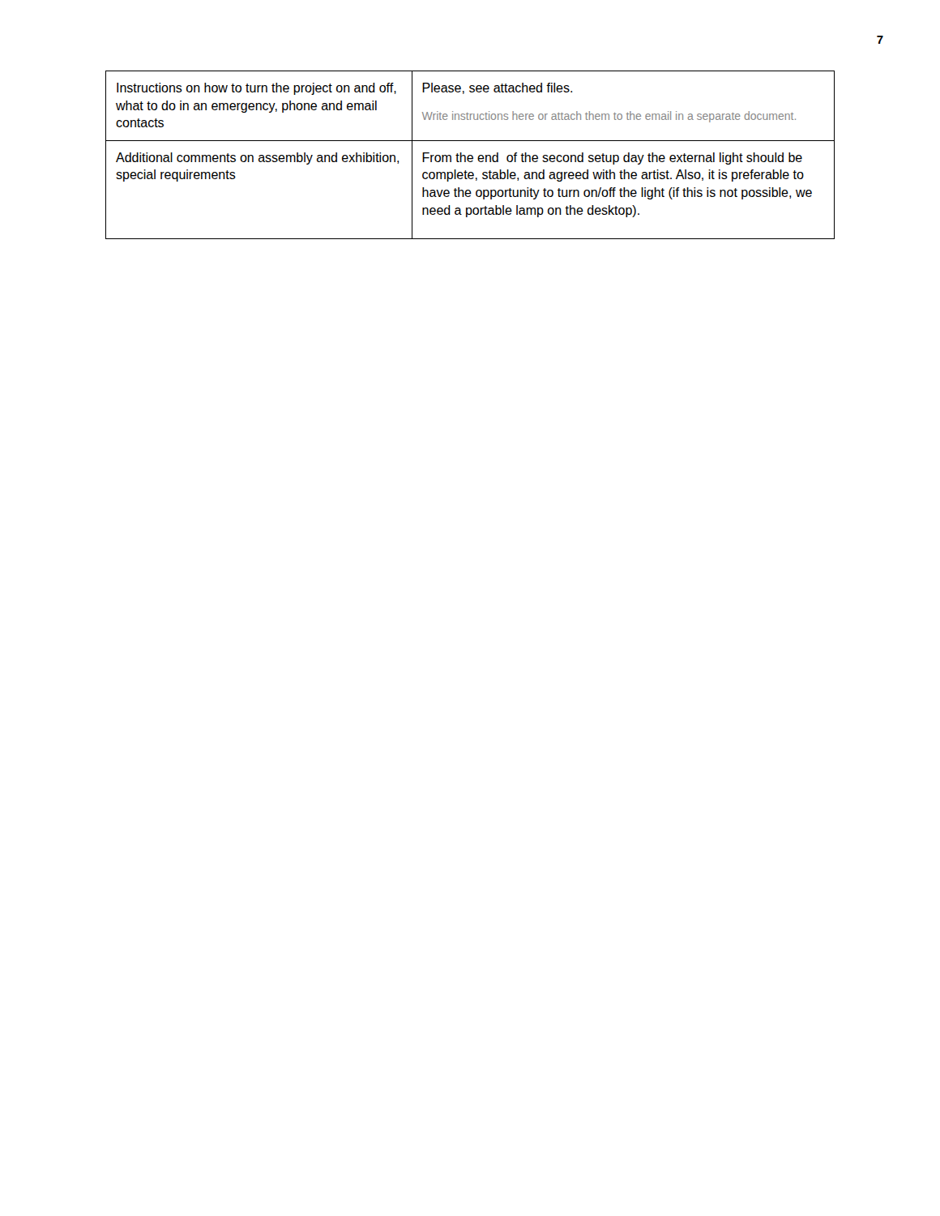7
| Instructions on how to turn the project on and off, what to do in an emergency, phone and email contacts | Please, see attached files. Write instructions here or attach them to the email in a separate document. |
| Additional comments on assembly and exhibition, special requirements | From the end of the second setup day the external light should be complete, stable, and agreed with the artist. Also, it is preferable to have the opportunity to turn on/off the light (if this is not possible, we need a portable lamp on the desktop). |